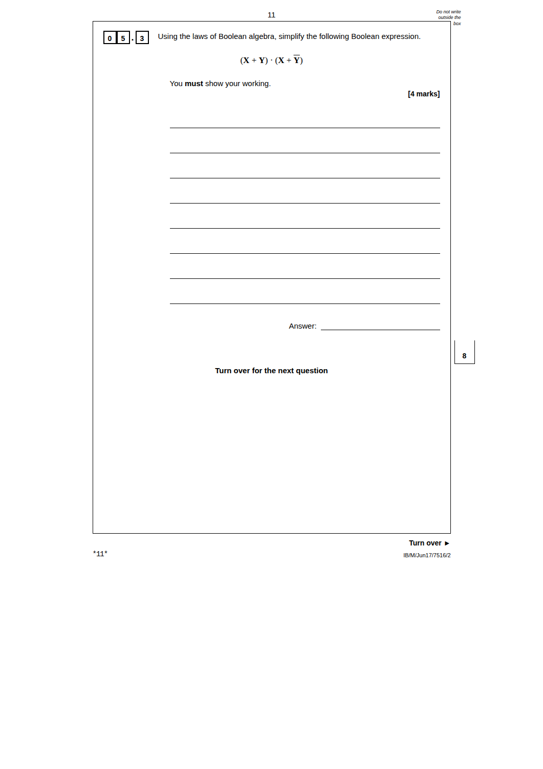Do not write
outside the
box
11
8
0
5
.
3
Using the laws of Boolean algebra, simplify the following Boolean expression.
(X + Y) · (X + Y)
You must show your working.
[4 marks]
Answer:
Turn over for the next question
Turn over ►
*11*
IB/M/Jun17/7516/2